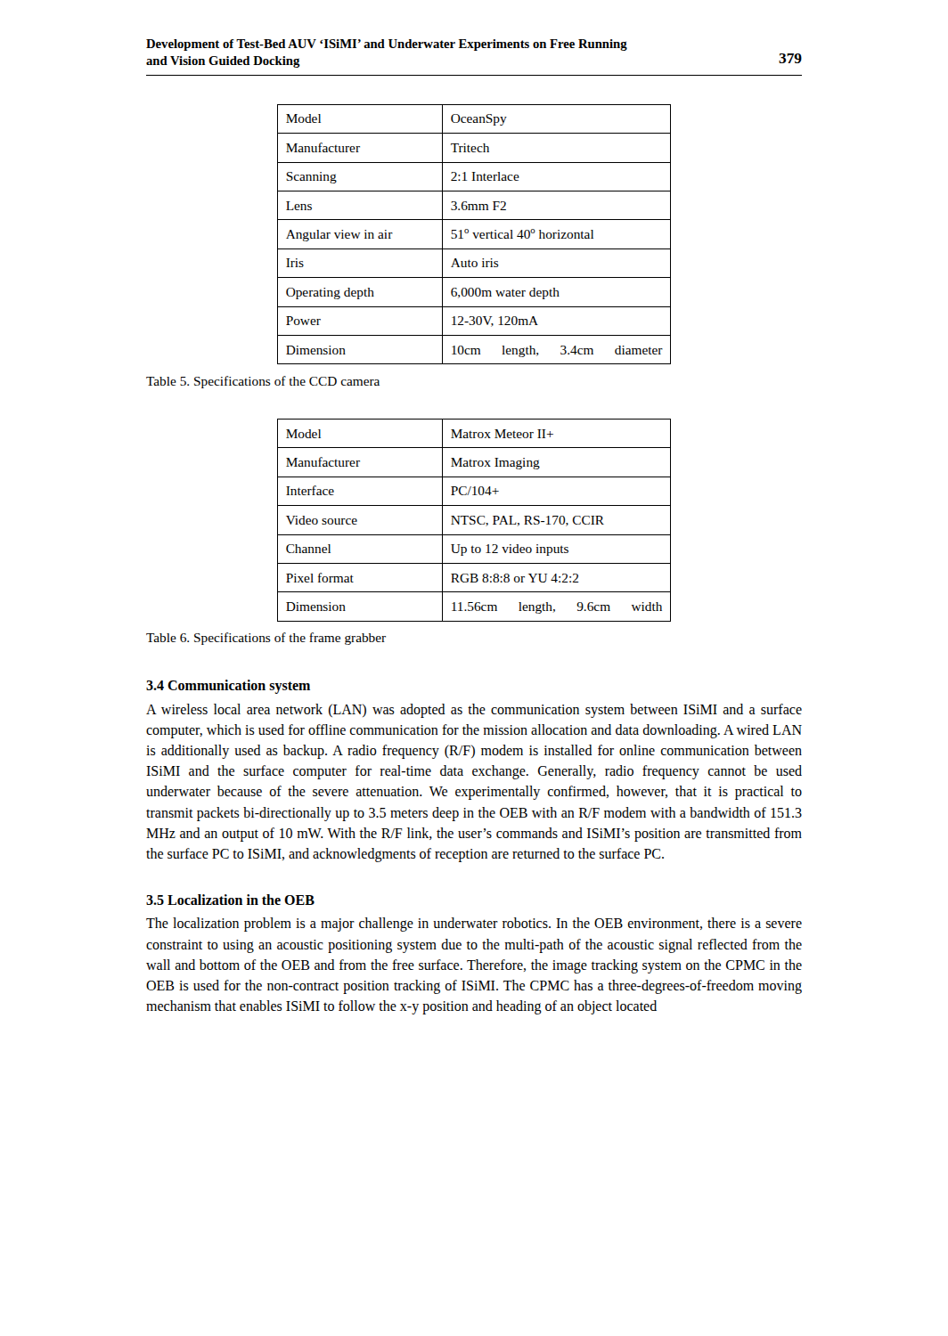Development of Test-Bed AUV ‘ISiMI’ and Underwater Experiments on Free Running
and Vision Guided Docking
379
| Model | OceanSpy |
| Manufacturer | Tritech |
| Scanning | 2:1 Interlace |
| Lens | 3.6mm F2 |
| Angular view in air | 51 o vertical 40 o horizontal |
| Iris | Auto iris |
| Operating depth | 6,000m water depth |
| Power | 12-30V, 120mA |
| Dimension | 10cm length, 3.4cm diameter |
Table 5. Specifications of the CCD camera
| Model | Matrox Meteor II+ |
| Manufacturer | Matrox Imaging |
| Interface | PC/104+ |
| Video source | NTSC, PAL, RS-170, CCIR |
| Channel | Up to 12 video inputs |
| Pixel format | RGB 8:8:8 or YU 4:2:2 |
| Dimension | 11.56cm length, 9.6cm width |
Table 6. Specifications of the frame grabber
3.4 Communication system
A wireless local area network (LAN) was adopted as the communication system between ISiMI and a surface computer, which is used for offline communication for the mission allocation and data downloading. A wired LAN is additionally used as backup. A radio frequency (R/F) modem is installed for online communication between ISiMI and the surface computer for real-time data exchange. Generally, radio frequency cannot be used underwater because of the severe attenuation. We experimentally confirmed, however, that it is practical to transmit packets bi-directionally up to 3.5 meters deep in the OEB with an R/F modem with a bandwidth of 151.3 MHz and an output of 10 mW. With the R/F link, the user’s commands and ISiMI’s position are transmitted from the surface PC to ISiMI, and acknowledgments of reception are returned to the surface PC.
3.5 Localization in the OEB
The localization problem is a major challenge in underwater robotics. In the OEB environment, there is a severe constraint to using an acoustic positioning system due to the multi-path of the acoustic signal reflected from the wall and bottom of the OEB and from the free surface. Therefore, the image tracking system on the CPMC in the OEB is used for the non-contract position tracking of ISiMI. The CPMC has a three-degrees-of-freedom moving mechanism that enables ISiMI to follow the x-y position and heading of an object located